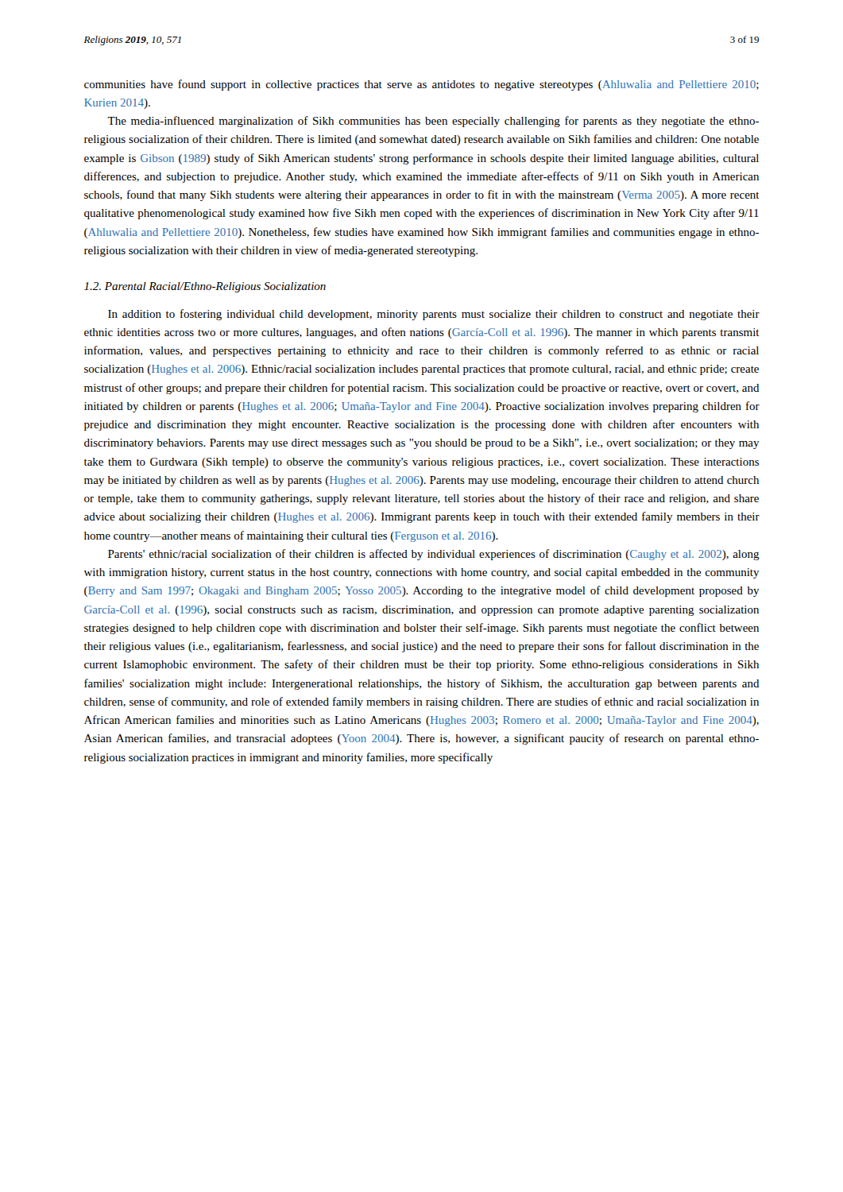Religions 2019, 10, 571 3 of 19
communities have found support in collective practices that serve as antidotes to negative stereotypes (Ahluwalia and Pellettiere 2010; Kurien 2014).
The media-influenced marginalization of Sikh communities has been especially challenging for parents as they negotiate the ethno-religious socialization of their children. There is limited (and somewhat dated) research available on Sikh families and children: One notable example is Gibson (1989) study of Sikh American students' strong performance in schools despite their limited language abilities, cultural differences, and subjection to prejudice. Another study, which examined the immediate after-effects of 9/11 on Sikh youth in American schools, found that many Sikh students were altering their appearances in order to fit in with the mainstream (Verma 2005). A more recent qualitative phenomenological study examined how five Sikh men coped with the experiences of discrimination in New York City after 9/11 (Ahluwalia and Pellettiere 2010). Nonetheless, few studies have examined how Sikh immigrant families and communities engage in ethno-religious socialization with their children in view of media-generated stereotyping.
1.2. Parental Racial/Ethno-Religious Socialization
In addition to fostering individual child development, minority parents must socialize their children to construct and negotiate their ethnic identities across two or more cultures, languages, and often nations (García-Coll et al. 1996). The manner in which parents transmit information, values, and perspectives pertaining to ethnicity and race to their children is commonly referred to as ethnic or racial socialization (Hughes et al. 2006). Ethnic/racial socialization includes parental practices that promote cultural, racial, and ethnic pride; create mistrust of other groups; and prepare their children for potential racism. This socialization could be proactive or reactive, overt or covert, and initiated by children or parents (Hughes et al. 2006; Umaña-Taylor and Fine 2004). Proactive socialization involves preparing children for prejudice and discrimination they might encounter. Reactive socialization is the processing done with children after encounters with discriminatory behaviors. Parents may use direct messages such as "you should be proud to be a Sikh", i.e., overt socialization; or they may take them to Gurdwara (Sikh temple) to observe the community's various religious practices, i.e., covert socialization. These interactions may be initiated by children as well as by parents (Hughes et al. 2006). Parents may use modeling, encourage their children to attend church or temple, take them to community gatherings, supply relevant literature, tell stories about the history of their race and religion, and share advice about socializing their children (Hughes et al. 2006). Immigrant parents keep in touch with their extended family members in their home country—another means of maintaining their cultural ties (Ferguson et al. 2016).
Parents' ethnic/racial socialization of their children is affected by individual experiences of discrimination (Caughy et al. 2002), along with immigration history, current status in the host country, connections with home country, and social capital embedded in the community (Berry and Sam 1997; Okagaki and Bingham 2005; Yosso 2005). According to the integrative model of child development proposed by García-Coll et al. (1996), social constructs such as racism, discrimination, and oppression can promote adaptive parenting socialization strategies designed to help children cope with discrimination and bolster their self-image. Sikh parents must negotiate the conflict between their religious values (i.e., egalitarianism, fearlessness, and social justice) and the need to prepare their sons for fallout discrimination in the current Islamophobic environment. The safety of their children must be their top priority. Some ethno-religious considerations in Sikh families' socialization might include: Intergenerational relationships, the history of Sikhism, the acculturation gap between parents and children, sense of community, and role of extended family members in raising children. There are studies of ethnic and racial socialization in African American families and minorities such as Latino Americans (Hughes 2003; Romero et al. 2000; Umaña-Taylor and Fine 2004), Asian American families, and transracial adoptees (Yoon 2004). There is, however, a significant paucity of research on parental ethno-religious socialization practices in immigrant and minority families, more specifically